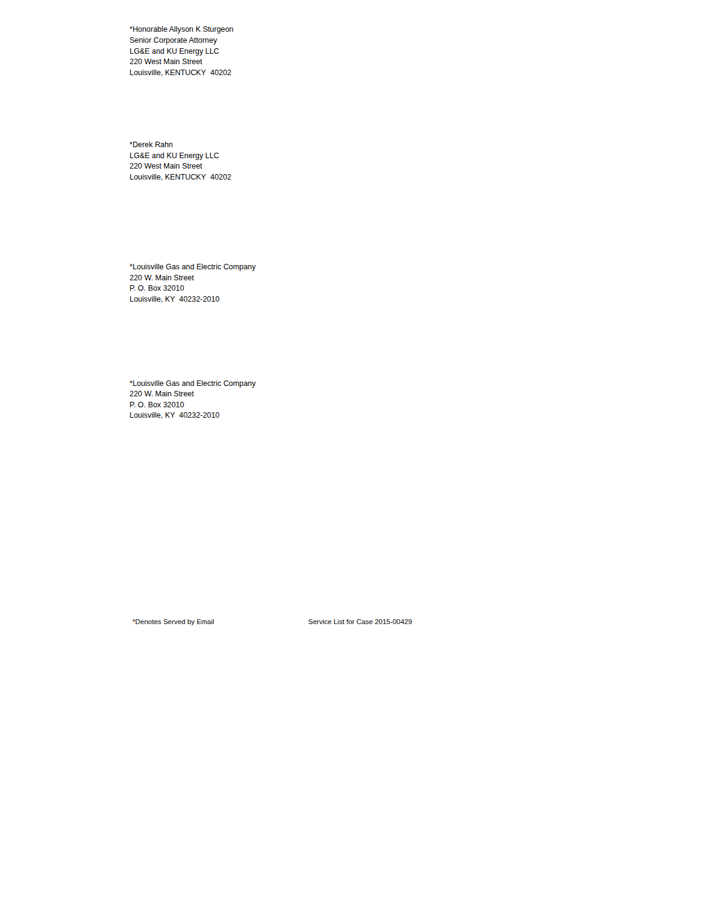*Honorable Allyson K Sturgeon
Senior Corporate Attorney
LG&E and KU Energy LLC
220 West Main Street
Louisville, KENTUCKY 40202
*Derek Rahn
LG&E and KU Energy LLC
220 West Main Street
Louisville, KENTUCKY 40202
*Louisville Gas and Electric Company
220 W. Main Street
P. O. Box 32010
Louisville, KY 40232-2010
*Louisville Gas and Electric Company
220 W. Main Street
P. O. Box 32010
Louisville, KY 40232-2010
*Denotes Served by Email
Service List for Case 2015-00429